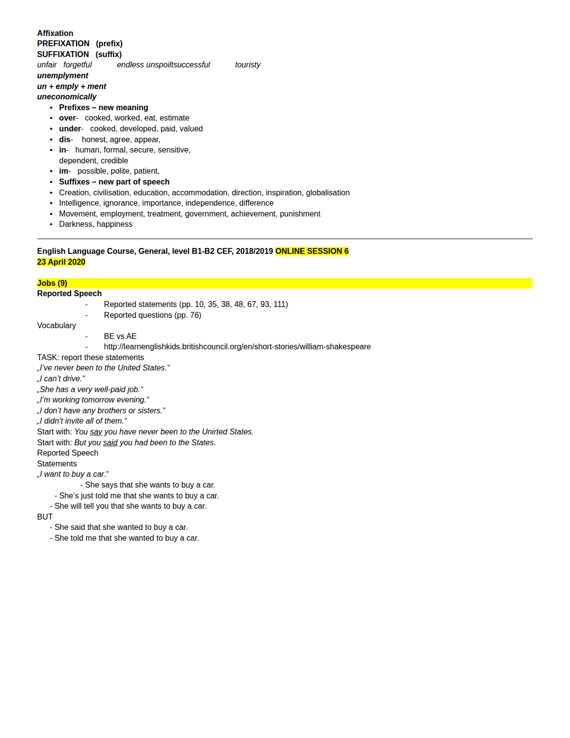Affixation
PREFIXATION (prefix)
SUFFIXATION (suffix)
unfair forgetful endless unspoiltsuccessful touristy
unemplyment
un + emply + ment
uneconomically
Prefixes – new meaning
over- cooked, worked, eat, estimate
under- cooked, developed, paid, valued
dis- honest, agree, appear,
in- human, formal, secure, sensitive,
dependent, credible
im- possible, polite, patient,
Suffixes – new part of speech
Creation, civilisation, education, accommodation, direction, inspiration, globalisation
Intelligence, ignorance, importance, independence, difference
Movement, employment, treatment, government, achievement, punishment
Darkness, happiness
English Language Course, General, level B1-B2 CEF, 2018/2019 ONLINE SESSION 6
23 April 2020
Jobs (9)
Reported Speech
-Reported statements (pp. 10, 35, 38, 48, 67, 93, 111)
-Reported questions (pp. 76)
Vocabulary
-BE vs AE
-http://learnenglishkids.britishcouncil.org/en/short-stories/william-shakespeare
TASK: report these statements
„I’ve never been to the United States.“
„I can’t drive.“
„She has a very well-paid job.“
„I’m working tomorrow evening.“
„I don’t have any brothers or sisters.“
„I didn’t invite all of them.“
Start with: You say you have never been to the Unirted States.
Start with: But you said you had been to the States.
Reported Speech
Statements
„I want to buy a car.“
- She says that she wants to buy a car.
- She’s just told me that she wants to buy a car.
- She will tell you that she wants to buy a car.
BUT
- She said that she wanted to buy a car.
- She told me that she wanted to buy a car.